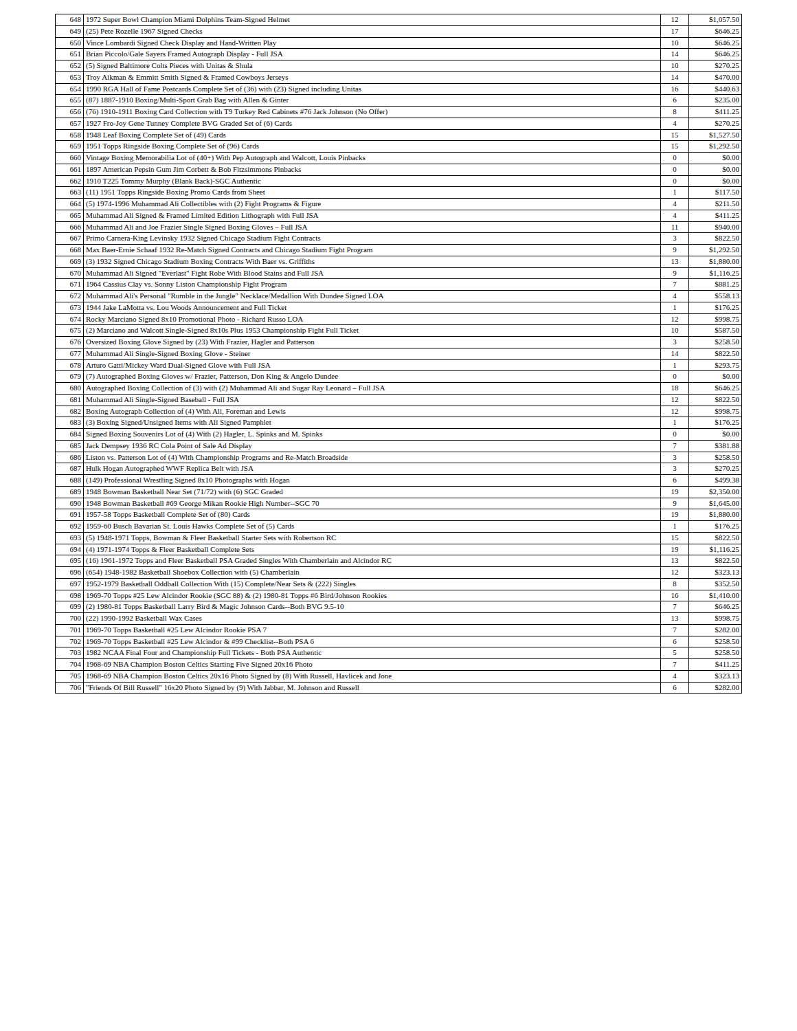| 648 | 1972 Super Bowl Champion Miami Dolphins Team-Signed Helmet | 12 | $1,057.50 |
| 649 | (25) Pete Rozelle 1967 Signed Checks | 17 | $646.25 |
| 650 | Vince Lombardi Signed Check Display and Hand-Written Play | 10 | $646.25 |
| 651 | Brian Piccolo/Gale Sayers Framed Autograph Display - Full JSA | 14 | $646.25 |
| 652 | (5) Signed Baltimore Colts Pieces with Unitas & Shula | 10 | $270.25 |
| 653 | Troy Aikman & Emmitt Smith Signed & Framed Cowboys Jerseys | 14 | $470.00 |
| 654 | 1990 RGA Hall of Fame Postcards Complete Set of (36) with (23) Signed including Unitas | 16 | $440.63 |
| 655 | (87) 1887-1910 Boxing/Multi-Sport Grab Bag with Allen & Ginter | 6 | $235.00 |
| 656 | (76) 1910-1911 Boxing Card Collection with T9 Turkey Red Cabinets #76 Jack Johnson (No Offer) | 8 | $411.25 |
| 657 | 1927 Fro-Joy Gene Tunney Complete BVG Graded Set of (6) Cards | 4 | $270.25 |
| 658 | 1948 Leaf Boxing Complete Set of (49) Cards | 15 | $1,527.50 |
| 659 | 1951 Topps Ringside Boxing Complete Set of (96) Cards | 15 | $1,292.50 |
| 660 | Vintage Boxing Memorabilia Lot of (40+) With Pep Autograph and Walcott, Louis Pinbacks | 0 | $0.00 |
| 661 | 1897 American Pepsin Gum Jim Corbett & Bob Fitzsimmons Pinbacks | 0 | $0.00 |
| 662 | 1910 T225 Tommy Murphy (Blank Back)-SGC Authentic | 0 | $0.00 |
| 663 | (11) 1951 Topps Ringside Boxing Promo Cards from Sheet | 1 | $117.50 |
| 664 | (5) 1974-1996 Muhammad Ali Collectibles with (2) Fight Programs & Figure | 4 | $211.50 |
| 665 | Muhammad Ali Signed & Framed Limited Edition Lithograph with Full JSA | 4 | $411.25 |
| 666 | Muhammad Ali and Joe Frazier Single Signed Boxing Gloves – Full JSA | 11 | $940.00 |
| 667 | Primo Carnera-King Levinsky 1932 Signed Chicago Stadium Fight Contracts | 3 | $822.50 |
| 668 | Max Baer-Ernie Schaaf 1932 Re-Match Signed Contracts and Chicago Stadium Fight Program | 9 | $1,292.50 |
| 669 | (3) 1932 Signed Chicago Stadium Boxing Contracts With Baer vs. Griffiths | 13 | $1,880.00 |
| 670 | Muhammad Ali Signed "Everlast" Fight Robe With Blood Stains and Full JSA | 9 | $1,116.25 |
| 671 | 1964 Cassius Clay vs. Sonny Liston Championship Fight Program | 7 | $881.25 |
| 672 | Muhammad Ali's Personal "Rumble in the Jungle" Necklace/Medallion With Dundee Signed LOA | 4 | $558.13 |
| 673 | 1944 Jake LaMotta vs. Lou Woods Announcement and Full Ticket | 1 | $176.25 |
| 674 | Rocky Marciano Signed 8x10 Promotional Photo - Richard Russo LOA | 12 | $998.75 |
| 675 | (2) Marciano and Walcott Single-Signed 8x10s Plus 1953 Championship Fight Full Ticket | 10 | $587.50 |
| 676 | Oversized Boxing Glove Signed by (23) With Frazier, Hagler and Patterson | 3 | $258.50 |
| 677 | Muhammad Ali Single-Signed Boxing Glove - Steiner | 14 | $822.50 |
| 678 | Arturo Gatti/Mickey Ward Dual-Signed Glove with Full JSA | 1 | $293.75 |
| 679 | (7) Autographed Boxing Gloves w/ Frazier, Patterson, Don King & Angelo Dundee | 0 | $0.00 |
| 680 | Autographed Boxing Collection of (3) with (2) Muhammad Ali and Sugar Ray Leonard – Full JSA | 18 | $646.25 |
| 681 | Muhammad Ali Single-Signed Baseball - Full JSA | 12 | $822.50 |
| 682 | Boxing Autograph Collection of (4) With Ali, Foreman and Lewis | 12 | $998.75 |
| 683 | (3) Boxing Signed/Unsigned Items with Ali Signed Pamphlet | 1 | $176.25 |
| 684 | Signed Boxing Souvenirs Lot of (4) With (2) Hagler, L. Spinks and M. Spinks | 0 | $0.00 |
| 685 | Jack Dempsey 1936 RC Cola Point of Sale Ad Display | 7 | $381.88 |
| 686 | Liston vs. Patterson Lot of (4) With Championship Programs and Re-Match Broadside | 3 | $258.50 |
| 687 | Hulk Hogan Autographed WWF Replica Belt with JSA | 3 | $270.25 |
| 688 | (149) Professional Wrestling Signed 8x10 Photographs with Hogan | 6 | $499.38 |
| 689 | 1948 Bowman Basketball Near Set (71/72) with (6) SGC Graded | 19 | $2,350.00 |
| 690 | 1948 Bowman Basketball #69 George Mikan Rookie High Number--SGC 70 | 9 | $1,645.00 |
| 691 | 1957-58 Topps Basketball Complete Set of (80) Cards | 19 | $1,880.00 |
| 692 | 1959-60 Busch Bavarian St. Louis Hawks Complete Set of (5) Cards | 1 | $176.25 |
| 693 | (5) 1948-1971 Topps, Bowman & Fleer Basketball Starter Sets with Robertson RC | 15 | $822.50 |
| 694 | (4) 1971-1974 Topps & Fleer Basketball Complete Sets | 19 | $1,116.25 |
| 695 | (16) 1961-1972 Topps and Fleer Basketball PSA Graded Singles With Chamberlain and Alcindor RC | 13 | $822.50 |
| 696 | (654) 1948-1982 Basketball Shoebox Collection with (5) Chamberlain | 12 | $323.13 |
| 697 | 1952-1979 Basketball Oddball Collection With (15) Complete/Near Sets & (222) Singles | 8 | $352.50 |
| 698 | 1969-70 Topps #25 Lew Alcindor Rookie (SGC 88) & (2) 1980-81 Topps #6 Bird/Johnson Rookies | 16 | $1,410.00 |
| 699 | (2) 1980-81 Topps Basketball Larry Bird & Magic Johnson Cards--Both BVG 9.5-10 | 7 | $646.25 |
| 700 | (22) 1990-1992 Basketball Wax Cases | 13 | $998.75 |
| 701 | 1969-70 Topps Basketball #25 Lew Alcindor Rookie PSA 7 | 7 | $282.00 |
| 702 | 1969-70 Topps Basketball #25 Lew Alcindor & #99 Checklist--Both PSA 6 | 6 | $258.50 |
| 703 | 1982 NCAA Final Four and Championship Full Tickets - Both PSA Authentic | 5 | $258.50 |
| 704 | 1968-69 NBA Champion Boston Celtics Starting Five Signed 20x16 Photo | 7 | $411.25 |
| 705 | 1968-69 NBA Champion Boston Celtics 20x16 Photo Signed by (8) With Russell, Havlicek and Jone | 4 | $323.13 |
| 706 | "Friends Of Bill Russell" 16x20 Photo Signed by (9) With Jabbar, M. Johnson and Russell | 6 | $282.00 |